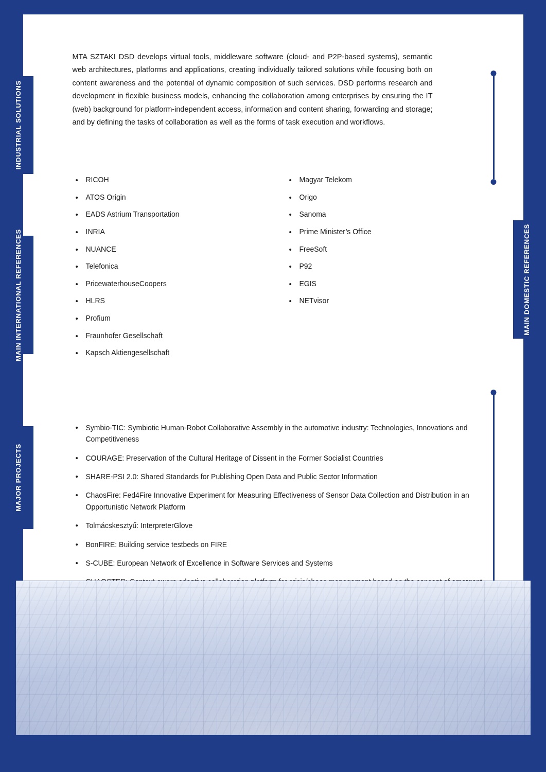Industrial Solutions
MTA SZTAKI DSD develops virtual tools, middleware software (cloud- and P2P-based systems), semantic web architectures, platforms and applications, creating individually tailored solutions while focusing both on content awareness and the potential of dynamic composition of such services. DSD performs research and development in flexible business models, enhancing the collaboration among enterprises by ensuring the IT (web) background for platform-independent access, information and content sharing, forwarding and storage; and by defining the tasks of collaboration as well as the forms of task execution and workflows.
Main International References
Main Domestic References
RICOH
ATOS Origin
EADS Astrium Transportation
INRIA
NUANCE
Telefonica
PricewaterhouseCoopers
HLRS
Profium
Fraunhofer Gesellschaft
Kapsch Aktiengesellschaft
Magyar Telekom
Origo
Sanoma
Prime Minister’s Office
FreeSoft
P92
EGIS
NETvisor
Major Projects
Symbio-TIC: Symbiotic Human-Robot Collaborative Assembly in the automotive industry: Technologies, Innovations and Competitiveness
COURAGE: Preservation of the Cultural Heritage of Dissent in the Former Socialist Countries
SHARE-PSI 2.0: Shared Standards for Publishing Open Data and Public Sector Information
ChaosFire: Fed4Fire Innovative Experiment for Measuring Effectiveness of Sensor Data Collection and Distribution in an Opportunistic Network Platform
Tolmácskesztyű: InterpreterGlove
BonFIRE: Building service testbeds on FIRE
S-CUBE: European Network of Excellence in Software Services and Systems
CHAOSTER: Context-aware adaptive collaboration platform for crisis/chaos management based on the concept of emergent interoperability
MunkaPad: Integrated eScience platform based on LOD and LOS
DONAU: RICOH-SZTAKI collaboration in research
BREIN: Business objective driven reliable and intelligent GRID